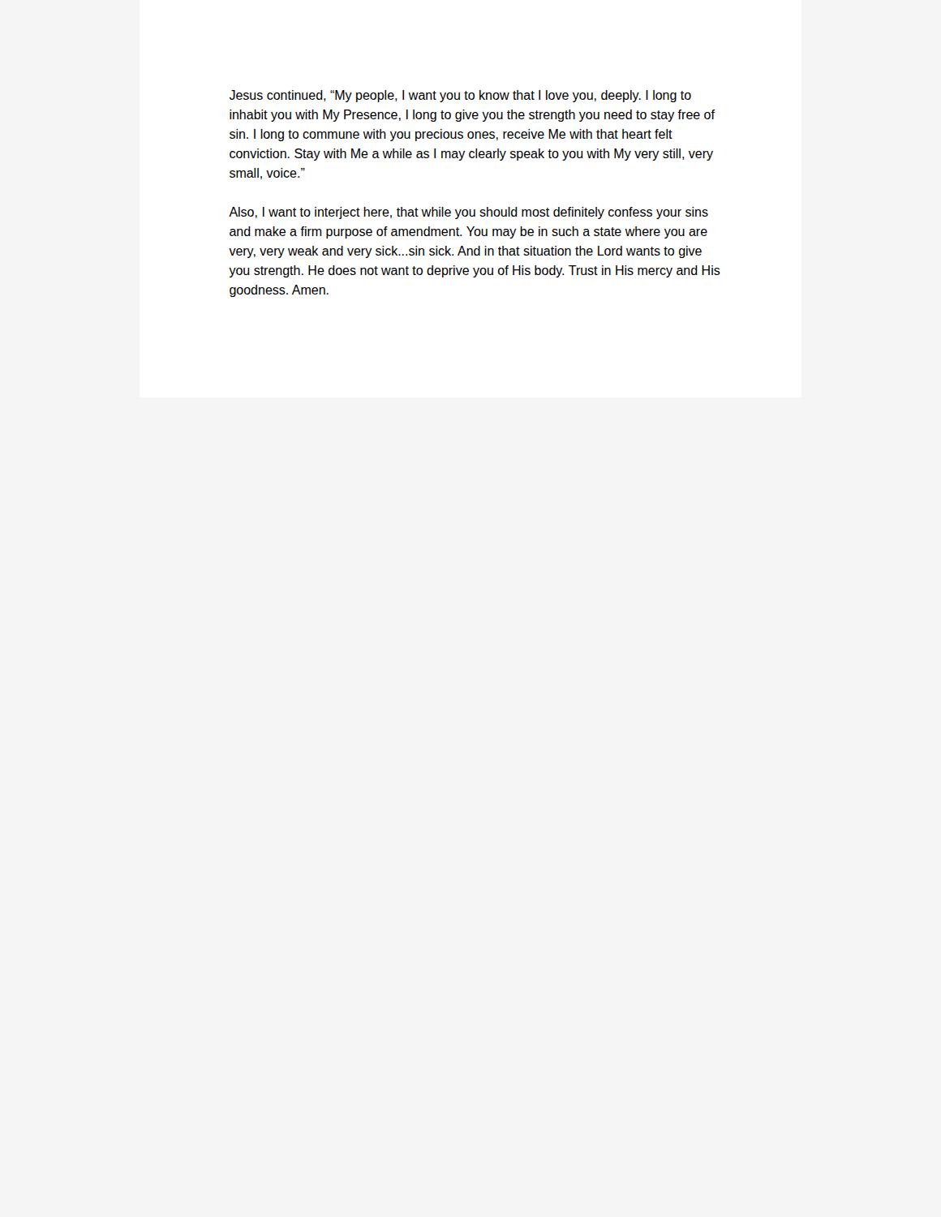Jesus continued, “My people, I want you to know that I love you, deeply. I long to inhabit you with My Presence, I long to give you the strength you need to stay free of sin. I long to commune with you precious ones, receive Me with that heart felt conviction. Stay with Me a while as I may clearly speak to you with My very still, very small, voice.”
Also, I want to interject here, that while you should most definitely confess your sins and make a firm purpose of amendment. You may be in such a state where you are very, very weak and very sick...sin sick. And in that situation the Lord wants to give you strength. He does not want to deprive you of His body. Trust in His mercy and His goodness. Amen.